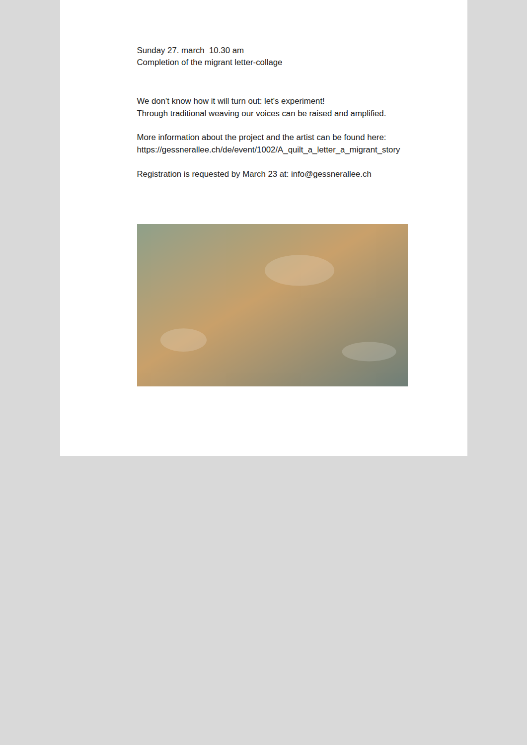Sunday 27. march 10.30 am Completion of the migrant letter-collage
We don't know how it will turn out: let's experiment!
Through traditional weaving our voices can be raised and amplified.
More information about the project and the artist can be found here:
https://gessnerallee.ch/de/event/1002/A_quilt_a_letter_a_migrant_story
Registration is requested by March 23 at: info@gessnerallee.ch